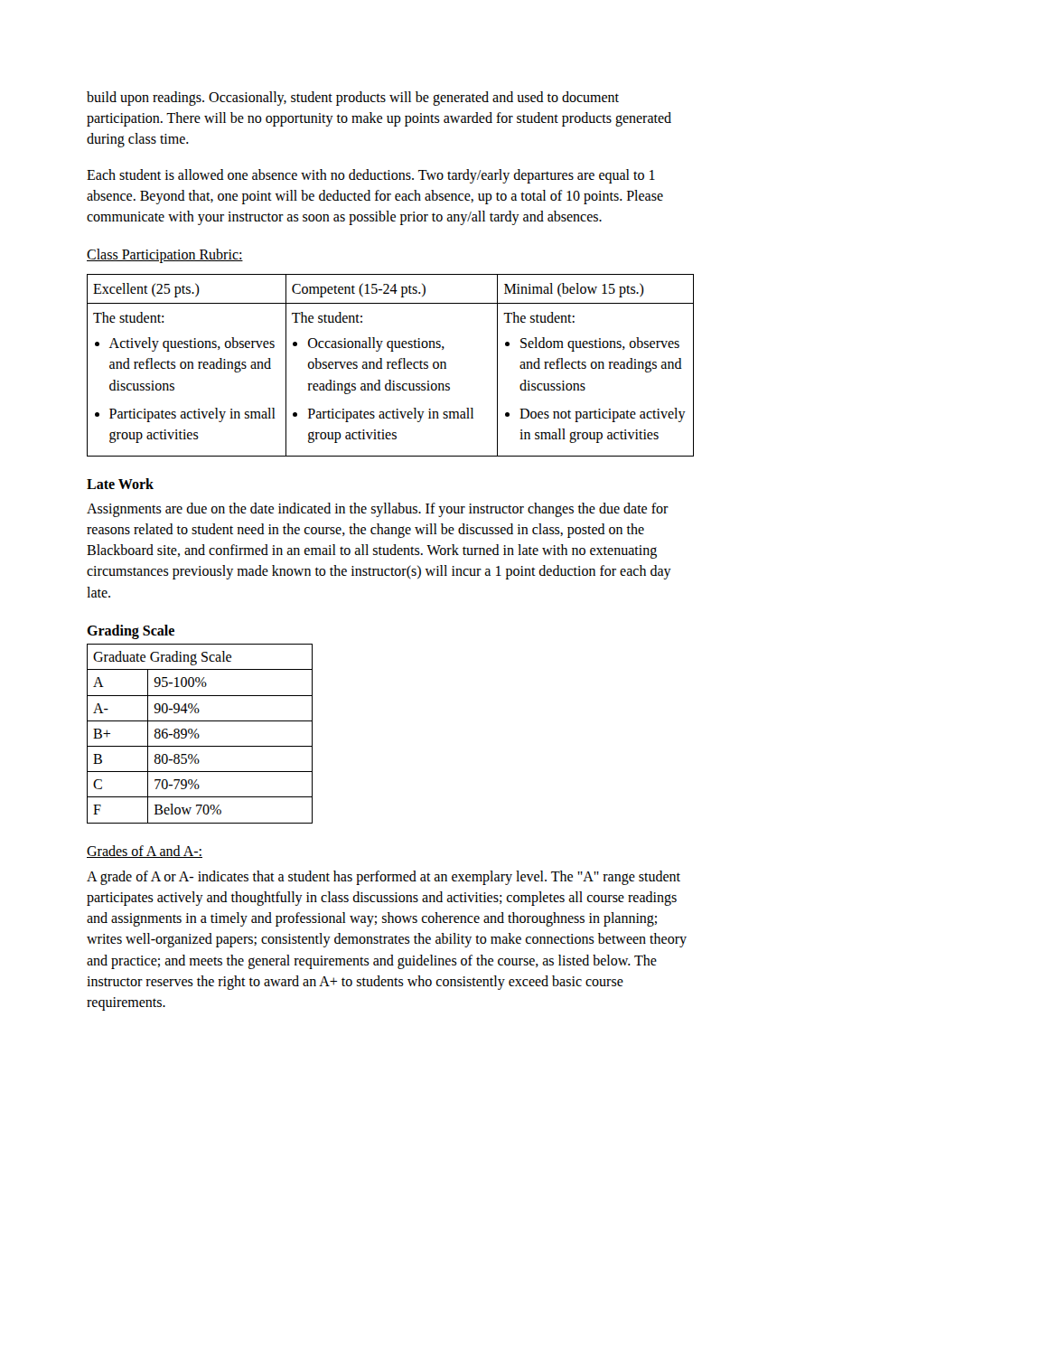build upon readings. Occasionally, student products will be generated and used to document participation. There will be no opportunity to make up points awarded for student products generated during class time.
Each student is allowed one absence with no deductions. Two tardy/early departures are equal to 1 absence. Beyond that, one point will be deducted for each absence, up to a total of 10 points. Please communicate with your instructor as soon as possible prior to any/all tardy and absences.
Class Participation Rubric:
| Excellent (25 pts.) | Competent (15-24 pts.) | Minimal (below 15 pts.) |
| --- | --- | --- |
| The student: Actively questions, observes and reflects on readings and discussions Participates actively in small group activities | The student: Occasionally questions, observes and reflects on readings and discussions Participates actively in small group activities | The student: Seldom questions, observes and reflects on readings and discussions Does not participate actively in small group activities |
Late Work
Assignments are due on the date indicated in the syllabus. If your instructor changes the due date for reasons related to student need in the course, the change will be discussed in class, posted on the Blackboard site, and confirmed in an email to all students. Work turned in late with no extenuating circumstances previously made known to the instructor(s) will incur a 1 point deduction for each day late.
Grading Scale
| Graduate Grading Scale |
| A | 95-100% |
| A- | 90-94% |
| B+ | 86-89% |
| B | 80-85% |
| C | 70-79% |
| F | Below 70% |
Grades of A and A-:
A grade of A or A- indicates that a student has performed at an exemplary level. The "A" range student participates actively and thoughtfully in class discussions and activities; completes all course readings and assignments in a timely and professional way; shows coherence and thoroughness in planning; writes well-organized papers; consistently demonstrates the ability to make connections between theory and practice; and meets the general requirements and guidelines of the course, as listed below. The instructor reserves the right to award an A+ to students who consistently exceed basic course requirements.